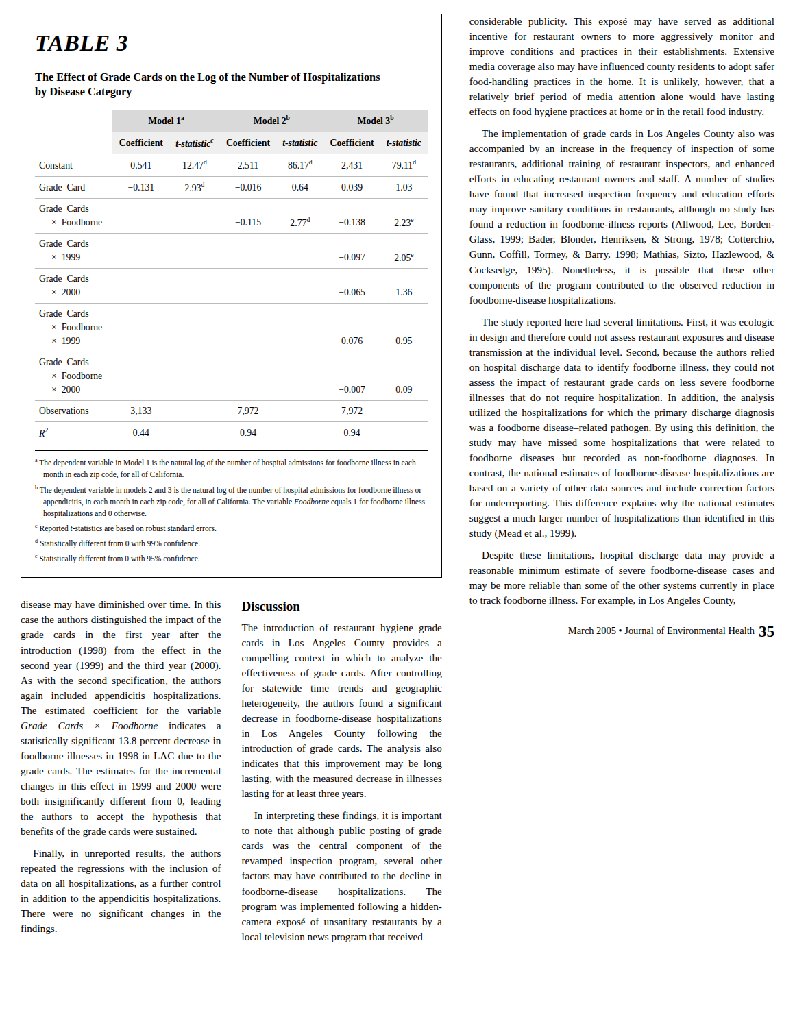TABLE 3
The Effect of Grade Cards on the Log of the Number of Hospitalizations
by Disease Category
| | Model 1 a | Model 2 b | Model 3 b |
| --- | --- | --- | --- |
| | Coefficient | t-statistic c | Coefficient | t-statistic | Coefficient | t-statistic |
| Constant | 0.541 | 12.47 d | 2.511 | 86.17 d | 2,431 | 79.11 d |
| Grade Card | −0.131 | 2.93 d | −0.016 | 0.64 | 0.039 | 1.03 |
| Grade Cards × Foodborne | | | −0.115 | 2.77 d | −0.138 | 2.23 e |
| Grade Cards × 1999 | | | | | −0.097 | 2.05 e |
| Grade Cards × 2000 | | | | | −0.065 | 1.36 |
| Grade Cards × Foodborne × 1999 | | | | | 0.076 | 0.95 |
| Grade Cards × Foodborne × 2000 | | | | | −0.007 | 0.09 |
| Observations | 3,133 | | 7,972 | | 7,972 | |
| R 2 | 0.44 | | 0.94 | | 0.94 | |
a The dependent variable in Model 1 is the natural log of the number of hospital admissions for foodborne illness in each month in each zip code, for all of California.
b The dependent variable in models 2 and 3 is the natural log of the number of hospital admissions for foodborne illness or appendicitis, in each month in each zip code, for all of California. The variable Foodborne equals 1 for foodborne illness hospitalizations and 0 otherwise.
c Reported t-statistics are based on robust standard errors.
d Statistically different from 0 with 99% confidence.
e Statistically different from 0 with 95% confidence.
disease may have diminished over time. In this case the authors distinguished the impact of the grade cards in the first year after the introduction (1998) from the effect in the second year (1999) and the third year (2000). As with the second specification, the authors again included appendicitis hospitalizations. The estimated coefficient for the variable Grade Cards × Foodborne indicates a statistically significant 13.8 percent decrease in foodborne illnesses in 1998 in LAC due to the grade cards. The estimates for the incremental changes in this effect in 1999 and 2000 were both insignificantly different from 0, leading the authors to accept the hypothesis that benefits of the grade cards were sustained.
Finally, in unreported results, the authors repeated the regressions with the inclusion of data on all hospitalizations, as a further control in addition to the appendicitis hospitalizations. There were no significant changes in the findings.
Discussion
The introduction of restaurant hygiene grade cards in Los Angeles County provides a compelling context in which to analyze the effectiveness of grade cards. After controlling for statewide time trends and geographic heterogeneity, the authors found a significant decrease in foodborne-disease hospitalizations in Los Angeles County following the introduction of grade cards. The analysis also indicates that this improvement may be long lasting, with the measured decrease in illnesses lasting for at least three years.
In interpreting these findings, it is important to note that although public posting of grade cards was the central component of the revamped inspection program, several other factors may have contributed to the decline in foodborne-disease hospitalizations. The program was implemented following a hidden-camera exposé of unsanitary restaurants by a local television news program that received
considerable publicity. This exposé may have served as additional incentive for restaurant owners to more aggressively monitor and improve conditions and practices in their establishments. Extensive media coverage also may have influenced county residents to adopt safer food-handling practices in the home. It is unlikely, however, that a relatively brief period of media attention alone would have lasting effects on food hygiene practices at home or in the retail food industry.
The implementation of grade cards in Los Angeles County also was accompanied by an increase in the frequency of inspection of some restaurants, additional training of restaurant inspectors, and enhanced efforts in educating restaurant owners and staff. A number of studies have found that increased inspection frequency and education efforts may improve sanitary conditions in restaurants, although no study has found a reduction in foodborne-illness reports (Allwood, Lee, Borden-Glass, 1999; Bader, Blonder, Henriksen, & Strong, 1978; Cotterchio, Gunn, Coffill, Tormey, & Barry, 1998; Mathias, Sizto, Hazlewood, & Cocksedge, 1995). Nonetheless, it is possible that these other components of the program contributed to the observed reduction in foodborne-disease hospitalizations.
The study reported here had several limitations. First, it was ecologic in design and therefore could not assess restaurant exposures and disease transmission at the individual level. Second, because the authors relied on hospital discharge data to identify foodborne illness, they could not assess the impact of restaurant grade cards on less severe foodborne illnesses that do not require hospitalization. In addition, the analysis utilized the hospitalizations for which the primary discharge diagnosis was a foodborne disease–related pathogen. By using this definition, the study may have missed some hospitalizations that were related to foodborne diseases but recorded as non-foodborne diagnoses. In contrast, the national estimates of foodborne-disease hospitalizations are based on a variety of other data sources and include correction factors for underreporting. This difference explains why the national estimates suggest a much larger number of hospitalizations than identified in this study (Mead et al., 1999).
Despite these limitations, hospital discharge data may provide a reasonable minimum estimate of severe foodborne-disease cases and may be more reliable than some of the other systems currently in place to track foodborne illness. For example, in Los Angeles County,
March 2005 • Journal of Environmental Health35